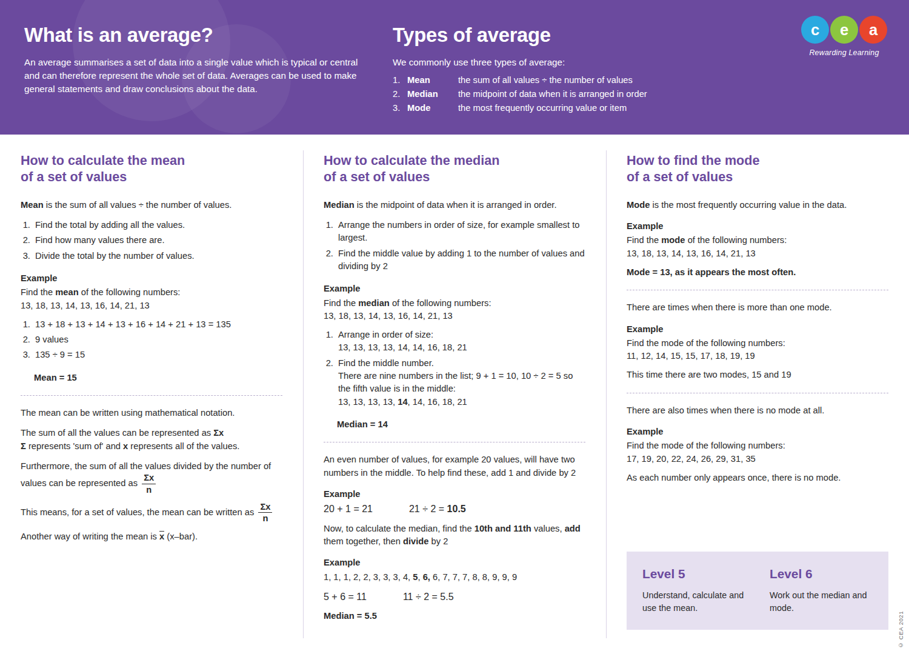What is an average?
An average summarises a set of data into a single value which is typical or central and can therefore represent the whole set of data. Averages can be used to make general statements and draw conclusions about the data.
Types of average
We commonly use three types of average:
1. Mean the sum of all values ÷ the number of values
2. Median the midpoint of data when it is arranged in order
3. Mode the most frequently occurring value or item
cea
Rewarding Learning
How to calculate the mean
of a set of values
Mean is the sum of all values ÷ the number of values.
Find the total by adding all the values.
Find how many values there are.
Divide the total by the number of values.
Example
Find the mean of the following numbers:
13, 18, 13, 14, 13, 16, 14, 21, 13
13 + 18 + 13 + 14 + 13 + 16 + 14 + 21 + 13 = 135
9 values
135 ÷ 9 = 15
Mean = 15
The mean can be written using mathematical notation.
The sum of all the values can be represented as Σx
Σ represents 'sum of' and x represents all of the values.
Furthermore, the sum of all the values divided by the number of values can be represented as Σx n
This means, for a set of values, the mean can be written as Σx n
Another way of writing the mean is x (x–bar).
How to calculate the median
of a set of values
Median is the midpoint of data when it is arranged in order.
Arrange the numbers in order of size, for example smallest to largest.
Find the middle value by adding 1 to the number of values and dividing by 2
Example
Find the median of the following numbers:
13, 18, 13, 14, 13, 16, 14, 21, 13
Arrange in order of size:
13, 13, 13, 13, 14, 14, 16, 18, 21
Find the middle number.
There are nine numbers in the list; 9 + 1 = 10, 10 ÷ 2 = 5 so the fifth value is in the middle:
13, 13, 13, 13, 14, 14, 16, 18, 21
Median = 14
An even number of values, for example 20 values, will have two numbers in the middle. To help find these, add 1 and divide by 2
Example
20 + 1 = 21 21 ÷ 2 = 10.5
Now, to calculate the median, find the 10th and 11th values, add them together, then divide by 2
Example
1, 1, 1, 2, 2, 3, 3, 3, 4, 5, 6, 6, 7, 7, 7, 8, 8, 9, 9, 9
5 + 6 = 11 11 ÷ 2 = 5.5
Median = 5.5
How to find the mode
of a set of values
Mode is the most frequently occurring value in the data.
Example
Find the mode of the following numbers:
13, 18, 13, 14, 13, 16, 14, 21, 13
Mode = 13, as it appears the most often.
There are times when there is more than one mode.
Example
Find the mode of the following numbers:
11, 12, 14, 15, 15, 17, 18, 19, 19
This time there are two modes, 15 and 19
There are also times when there is no mode at all.
Example
Find the mode of the following numbers:
17, 19, 20, 22, 24, 26, 29, 31, 35
As each number only appears once, there is no mode.
Level 5
Understand, calculate and use the mean.
Level 6
Work out the median and mode.
© CEA 2021